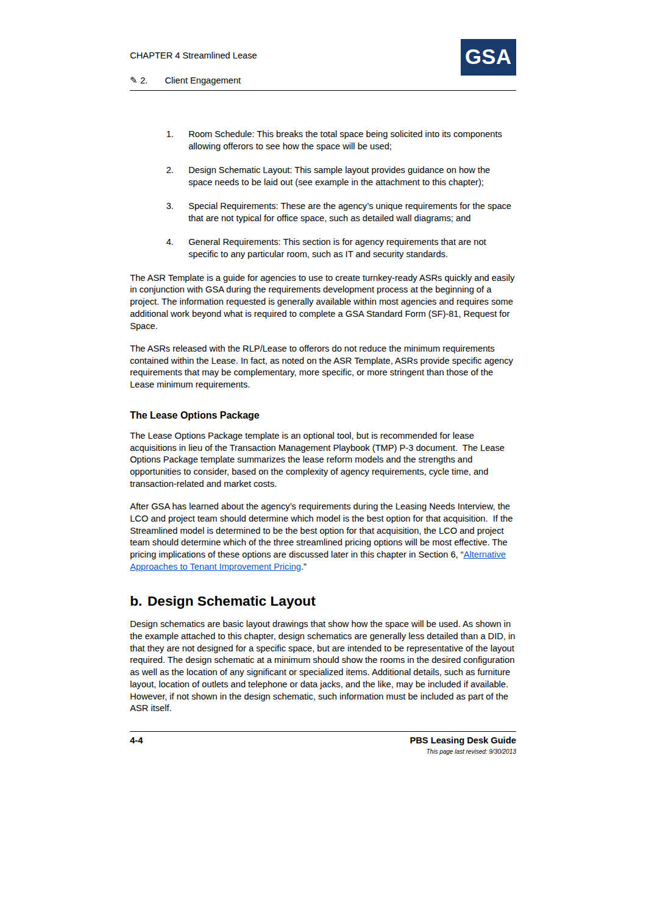GSA
CHAPTER 4 Streamlined Lease
✎ 2. Client Engagement
Room Schedule: This breaks the total space being solicited into its components allowing offerors to see how the space will be used;
Design Schematic Layout: This sample layout provides guidance on how the space needs to be laid out (see example in the attachment to this chapter);
Special Requirements: These are the agency’s unique requirements for the space that are not typical for office space, such as detailed wall diagrams; and
General Requirements: This section is for agency requirements that are not specific to any particular room, such as IT and security standards.
The ASR Template is a guide for agencies to use to create turnkey-ready ASRs quickly and easily in conjunction with GSA during the requirements development process at the beginning of a project. The information requested is generally available within most agencies and requires some additional work beyond what is required to complete a GSA Standard Form (SF)-81, Request for Space.
The ASRs released with the RLP/Lease to offerors do not reduce the minimum requirements contained within the Lease. In fact, as noted on the ASR Template, ASRs provide specific agency requirements that may be complementary, more specific, or more stringent than those of the Lease minimum requirements.
The Lease Options Package
The Lease Options Package template is an optional tool, but is recommended for lease acquisitions in lieu of the Transaction Management Playbook (TMP) P-3 document. The Lease Options Package template summarizes the lease reform models and the strengths and opportunities to consider, based on the complexity of agency requirements, cycle time, and transaction-related and market costs.
After GSA has learned about the agency’s requirements during the Leasing Needs Interview, the LCO and project team should determine which model is the best option for that acquisition. If the Streamlined model is determined to be the best option for that acquisition, the LCO and project team should determine which of the three streamlined pricing options will be most effective. The pricing implications of these options are discussed later in this chapter in Section 6, “Alternative Approaches to Tenant Improvement Pricing.”
b. Design Schematic Layout
Design schematics are basic layout drawings that show how the space will be used. As shown in the example attached to this chapter, design schematics are generally less detailed than a DID, in that they are not designed for a specific space, but are intended to be representative of the layout required. The design schematic at a minimum should show the rooms in the desired configuration as well as the location of any significant or specialized items. Additional details, such as furniture layout, location of outlets and telephone or data jacks, and the like, may be included if available. However, if not shown in the design schematic, such information must be included as part of the ASR itself.
4-4
PBS Leasing Desk Guide
This page last revised: 9/30/2013